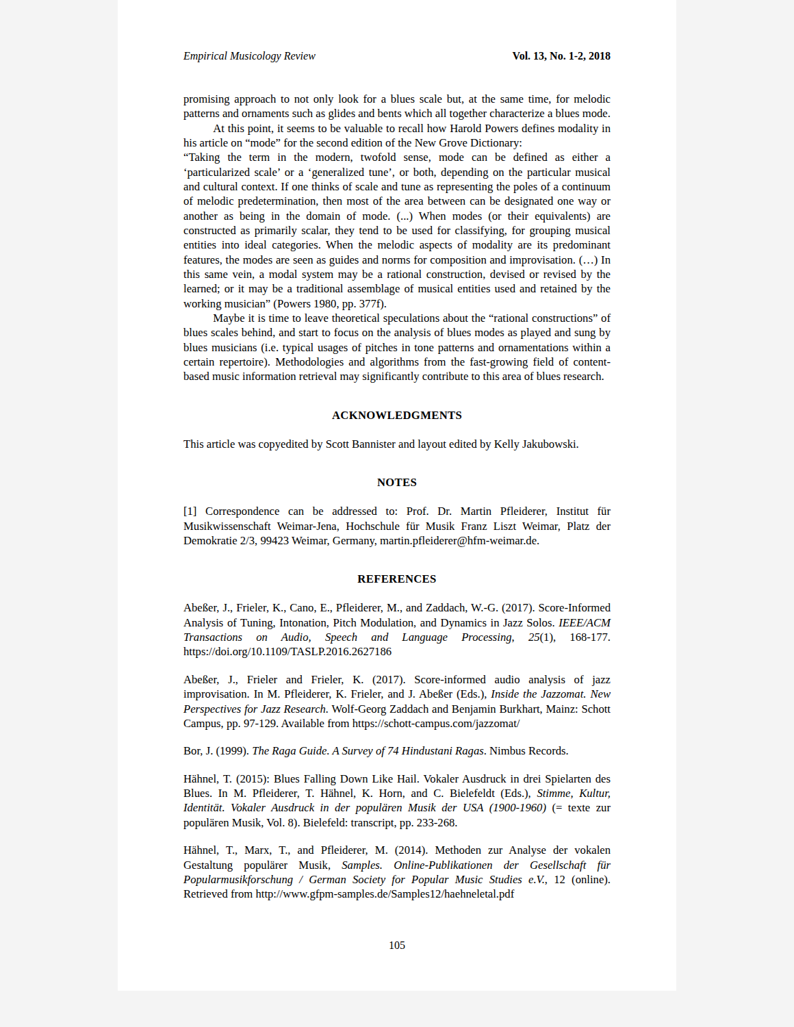Empirical Musicology Review Vol. 13, No. 1-2, 2018
promising approach to not only look for a blues scale but, at the same time, for melodic patterns and ornaments such as glides and bents which all together characterize a blues mode.
At this point, it seems to be valuable to recall how Harold Powers defines modality in his article on “mode” for the second edition of the New Grove Dictionary:
“Taking the term in the modern, twofold sense, mode can be defined as either a ‘particularized scale’ or a ‘generalized tune’, or both, depending on the particular musical and cultural context. If one thinks of scale and tune as representing the poles of a continuum of melodic predetermination, then most of the area between can be designated one way or another as being in the domain of mode. (...) When modes (or their equivalents) are constructed as primarily scalar, they tend to be used for classifying, for grouping musical entities into ideal categories. When the melodic aspects of modality are its predominant features, the modes are seen as guides and norms for composition and improvisation. (…) In this same vein, a modal system may be a rational construction, devised or revised by the learned; or it may be a traditional assemblage of musical entities used and retained by the working musician” (Powers 1980, pp. 377f).
Maybe it is time to leave theoretical speculations about the “rational constructions” of blues scales behind, and start to focus on the analysis of blues modes as played and sung by blues musicians (i.e. typical usages of pitches in tone patterns and ornamentations within a certain repertoire). Methodologies and algorithms from the fast-growing field of content-based music information retrieval may significantly contribute to this area of blues research.
ACKNOWLEDGMENTS
This article was copyedited by Scott Bannister and layout edited by Kelly Jakubowski.
NOTES
[1] Correspondence can be addressed to: Prof. Dr. Martin Pfleiderer, Institut für Musikwissenschaft Weimar-Jena, Hochschule für Musik Franz Liszt Weimar, Platz der Demokratie 2/3, 99423 Weimar, Germany, martin.pfleiderer@hfm-weimar.de.
REFERENCES
Abeßer, J., Frieler, K., Cano, E., Pfleiderer, M., and Zaddach, W.-G. (2017). Score-Informed Analysis of Tuning, Intonation, Pitch Modulation, and Dynamics in Jazz Solos. IEEE/ACM Transactions on Audio, Speech and Language Processing, 25(1), 168-177. https://doi.org/10.1109/TASLP.2016.2627186
Abeßer, J., Frieler and Frieler, K. (2017). Score-informed audio analysis of jazz improvisation. In M. Pfleiderer, K. Frieler, and J. Abeßer (Eds.), Inside the Jazzomat. New Perspectives for Jazz Research. Wolf-Georg Zaddach and Benjamin Burkhart, Mainz: Schott Campus, pp. 97-129. Available from https://schott-campus.com/jazzomat/
Bor, J. (1999). The Raga Guide. A Survey of 74 Hindustani Ragas. Nimbus Records.
Hähnel, T. (2015): Blues Falling Down Like Hail. Vokaler Ausdruck in drei Spielarten des Blues. In M. Pfleiderer, T. Hähnel, K. Horn, and C. Bielefeldt (Eds.), Stimme, Kultur, Identität. Vokaler Ausdruck in der populären Musik der USA (1900-1960) (= texte zur populären Musik, Vol. 8). Bielefeld: transcript, pp. 233-268.
Hähnel, T., Marx, T., and Pfleiderer, M. (2014). Methoden zur Analyse der vokalen Gestaltung populärer Musik, Samples. Online-Publikationen der Gesellschaft für Popularmusikforschung / German Society for Popular Music Studies e.V., 12 (online). Retrieved from http://www.gfpm-samples.de/Samples12/haehneletal.pdf
105